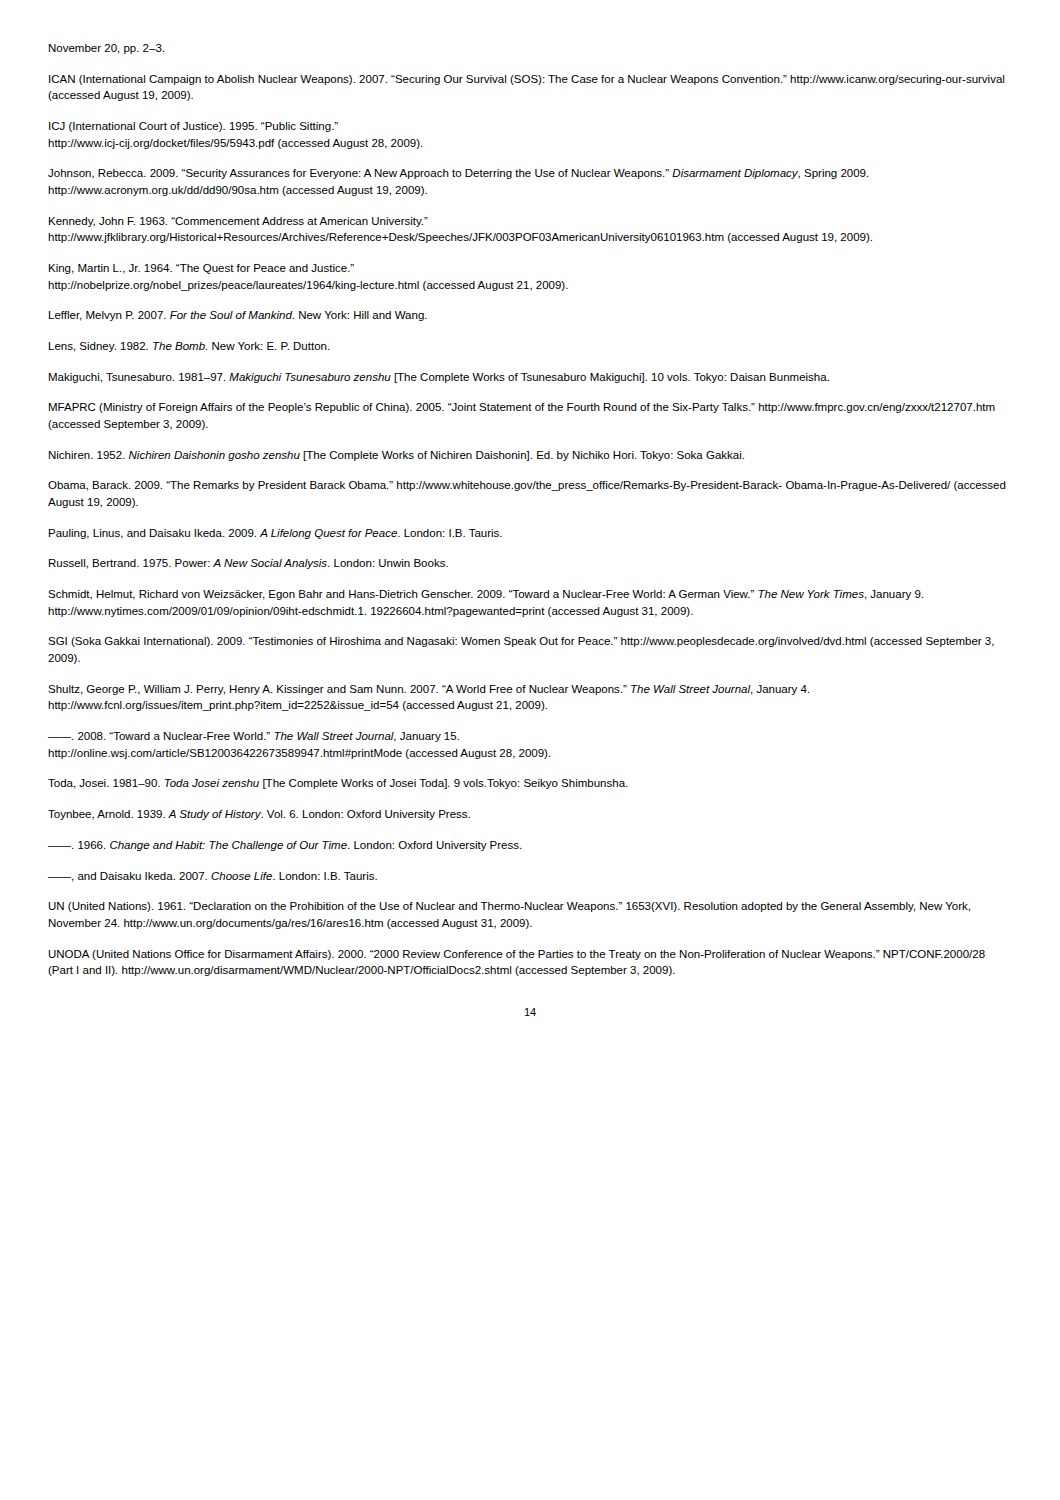November 20, pp. 2–3.
ICAN (International Campaign to Abolish Nuclear Weapons). 2007. “Securing Our Survival (SOS): The Case for a Nuclear Weapons Convention.” http://www.icanw.org/securing-our-survival (accessed August 19, 2009).
ICJ (International Court of Justice). 1995. “Public Sitting.”
http://www.icj-cij.org/docket/files/95/5943.pdf (accessed August 28, 2009).
Johnson, Rebecca. 2009. “Security Assurances for Everyone: A New Approach to Deterring the Use of Nuclear Weapons.” Disarmament Diplomacy, Spring 2009. http://www.acronym.org.uk/dd/dd90/90sa.htm (accessed August 19, 2009).
Kennedy, John F. 1963. “Commencement Address at American University.”
http://www.jfklibrary.org/Historical+Resources/Archives/Reference+Desk/Speeches/JFK/003POF03AmericanUniversity06101963.htm (accessed August 19, 2009).
King, Martin L., Jr. 1964. “The Quest for Peace and Justice.”
http://nobelprize.org/nobel_prizes/peace/laureates/1964/king-lecture.html (accessed August 21, 2009).
Leffler, Melvyn P. 2007. For the Soul of Mankind. New York: Hill and Wang.
Lens, Sidney. 1982. The Bomb. New York: E. P. Dutton.
Makiguchi, Tsunesaburo. 1981–97. Makiguchi Tsunesaburo zenshu [The Complete Works of Tsunesaburo Makiguchi]. 10 vols. Tokyo: Daisan Bunmeisha.
MFAPRC (Ministry of Foreign Affairs of the People’s Republic of China). 2005. “Joint Statement of the Fourth Round of the Six-Party Talks.” http://www.fmprc.gov.cn/eng/zxxx/t212707.htm (accessed September 3, 2009).
Nichiren. 1952. Nichiren Daishonin gosho zenshu [The Complete Works of Nichiren Daishonin]. Ed. by Nichiko Hori. Tokyo: Soka Gakkai.
Obama, Barack. 2009. “The Remarks by President Barack Obama.” http://www.whitehouse.gov/the_press_office/Remarks-By-President-Barack- Obama-In-Prague-As-Delivered/ (accessed August 19, 2009).
Pauling, Linus, and Daisaku Ikeda. 2009. A Lifelong Quest for Peace. London: I.B. Tauris.
Russell, Bertrand. 1975. Power: A New Social Analysis. London: Unwin Books.
Schmidt, Helmut, Richard von Weizsäcker, Egon Bahr and Hans-Dietrich Genscher. 2009. “Toward a Nuclear-Free World: A German View.” The New York Times, January 9. http://www.nytimes.com/2009/01/09/opinion/09iht-edschmidt.1. 19226604.html?pagewanted=print (accessed August 31, 2009).
SGI (Soka Gakkai International). 2009. “Testimonies of Hiroshima and Nagasaki: Women Speak Out for Peace.” http://www.peoplesdecade.org/involved/dvd.html (accessed September 3, 2009).
Shultz, George P., William J. Perry, Henry A. Kissinger and Sam Nunn. 2007. “A World Free of Nuclear Weapons.” The Wall Street Journal, January 4. http://www.fcnl.org/issues/item_print.php?item_id=2252&issue_id=54 (accessed August 21, 2009).
——. 2008. “Toward a Nuclear-Free World.” The Wall Street Journal, January 15.
http://online.wsj.com/article/SB120036422673589947.html#printMode (accessed August 28, 2009).
Toda, Josei. 1981–90. Toda Josei zenshu [The Complete Works of Josei Toda]. 9 vols.Tokyo: Seikyo Shimbunsha.
Toynbee, Arnold. 1939. A Study of History. Vol. 6. London: Oxford University Press.
——. 1966. Change and Habit: The Challenge of Our Time. London: Oxford University Press.
——, and Daisaku Ikeda. 2007. Choose Life. London: I.B. Tauris.
UN (United Nations). 1961. “Declaration on the Prohibition of the Use of Nuclear and Thermo-Nuclear Weapons.” 1653(XVI). Resolution adopted by the General Assembly, New York, November 24. http://www.un.org/documents/ga/res/16/ares16.htm (accessed August 31, 2009).
UNODA (United Nations Office for Disarmament Affairs). 2000. “2000 Review Conference of the Parties to the Treaty on the Non-Proliferation of Nuclear Weapons.” NPT/CONF.2000/28 (Part I and II). http://www.un.org/disarmament/WMD/Nuclear/2000-NPT/OfficialDocs2.shtml (accessed September 3, 2009).
14